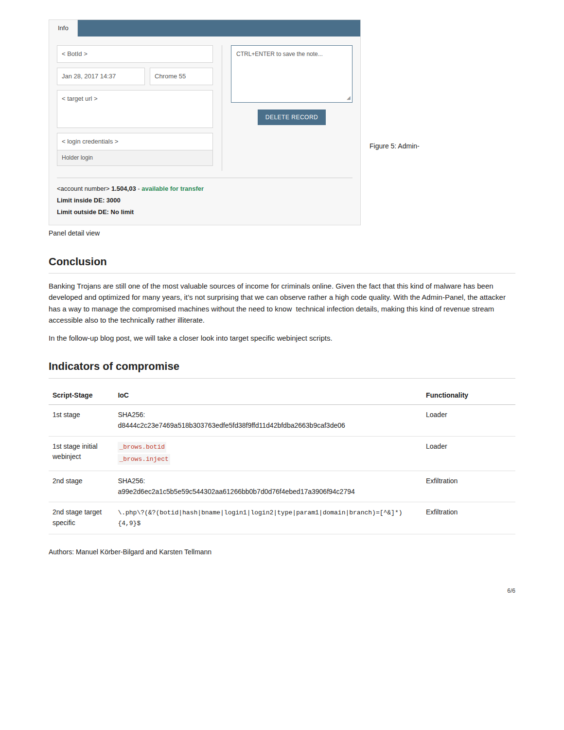Info
< BotId >
Jan 28, 2017 14:37
Chrome 55
< target url >
< login credentials >
Holder login
CTRL+ENTER to save the note... ◢
DELETE RECORD
<account number> 1.504,03 - available for transfer
Limit inside DE: 3000
Limit outside DE: No limit
Figure 5: Admin-
Panel detail view
Conclusion
Banking Trojans are still one of the most valuable sources of income for criminals online. Given the fact that this kind of malware has been developed and optimized for many years, it’s not surprising that we can observe rather a high code quality. With the Admin-Panel, the attacker has a way to manage the compromised machines without the need to know technical infection details, making this kind of revenue stream accessible also to the technically rather illiterate.
In the follow-up blog post, we will take a closer look into target specific webinject scripts.
Indicators of compromise
| Script-Stage | IoC | Functionality |
| --- | --- | --- |
| 1st stage | SHA256: d8444c2c23e7469a518b303763edfe5fd38f9ffd11d42bfdba2663b9caf3de06 | Loader |
| 1st stage initial webinject | _brows.botid _brows.inject | Loader |
| 2nd stage | SHA256: a99e2d6ec2a1c5b5e59c544302aa61266bb0b7d0d76f4ebed17a3906f94c2794 | Exfiltration |
| 2nd stage target specific | \.php\?(&?(botid/hash/bname/login1/login2/type/param1/domain/branch)=[^&]*){4,9}$ | Exfiltration |
Authors: Manuel Körber-Bilgard and Karsten Tellmann
6/6